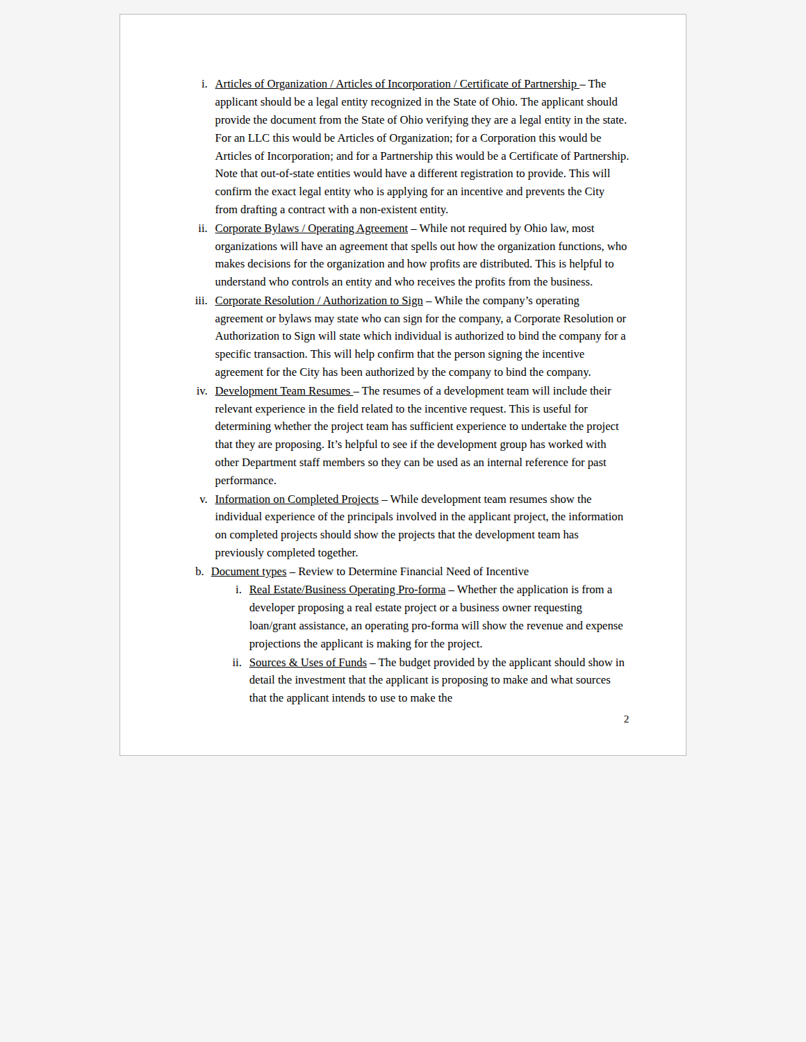Articles of Organization / Articles of Incorporation / Certificate of Partnership – The applicant should be a legal entity recognized in the State of Ohio. The applicant should provide the document from the State of Ohio verifying they are a legal entity in the state. For an LLC this would be Articles of Organization; for a Corporation this would be Articles of Incorporation; and for a Partnership this would be a Certificate of Partnership. Note that out-of-state entities would have a different registration to provide. This will confirm the exact legal entity who is applying for an incentive and prevents the City from drafting a contract with a non-existent entity.
Corporate Bylaws / Operating Agreement – While not required by Ohio law, most organizations will have an agreement that spells out how the organization functions, who makes decisions for the organization and how profits are distributed. This is helpful to understand who controls an entity and who receives the profits from the business.
Corporate Resolution / Authorization to Sign – While the company’s operating agreement or bylaws may state who can sign for the company, a Corporate Resolution or Authorization to Sign will state which individual is authorized to bind the company for a specific transaction. This will help confirm that the person signing the incentive agreement for the City has been authorized by the company to bind the company.
Development Team Resumes – The resumes of a development team will include their relevant experience in the field related to the incentive request. This is useful for determining whether the project team has sufficient experience to undertake the project that they are proposing. It’s helpful to see if the development group has worked with other Department staff members so they can be used as an internal reference for past performance.
Information on Completed Projects – While development team resumes show the individual experience of the principals involved in the applicant project, the information on completed projects should show the projects that the development team has previously completed together.
Document types – Review to Determine Financial Need of Incentive
Real Estate/Business Operating Pro-forma – Whether the application is from a developer proposing a real estate project or a business owner requesting loan/grant assistance, an operating pro-forma will show the revenue and expense projections the applicant is making for the project.
Sources & Uses of Funds – The budget provided by the applicant should show in detail the investment that the applicant is proposing to make and what sources that the applicant intends to use to make the
2